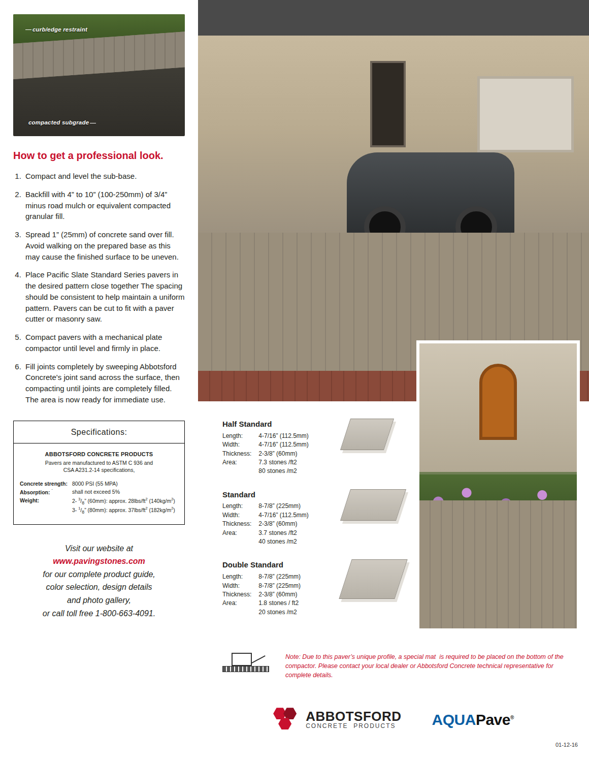curb/edge restraint compacted aggregate base compacted subgrade
How to get a professional look.
Compact and level the sub-base.
Backfill with 4” to 10” (100-250mm) of 3/4” minus road mulch or equivalent compacted granular fill.
Spread 1” (25mm) of concrete sand over fill. Avoid walking on the prepared base as this may cause the finished surface to be uneven.
Place Pacific Slate Standard Series pavers in the desired pattern close together The spacing should be consistent to help maintain a uniform pattern. Pavers can be cut to fit with a paver cutter or masonry saw.
Compact pavers with a mechanical plate compactor until level and firmly in place.
Fill joints completely by sweeping Abbotsford Concrete's joint sand across the surface, then compacting until joints are completely filled. The area is now ready for immediate use.
Specifications:
ABBOTSFORD CONCRETE PRODUCTS
Pavers are manufactured to ASTM C 936 and
CSA A231.2-14 specifications,
| Concrete strength: | 8000 PSI (55 MPA) |
| Absorption: ` | shall not exceed 5% |
| Weight: | 2- 3 / 8 ” (60mm): approx. 28lbs/ft 2 (140kg/m 2 ) 3- 1 / 8 ” (80mm): approx. 37lbs/ft 2 (182kg/m 2 ) |
Visit our website at
www.pavingstones.com
for our complete product guide,
color selection, design details
and photo gallery,
or call toll free 1-800-663-4091.
Half Standard
| Length: | 4-7/16” (112.5mm) |
| Width: | 4-7/16” (112.5mm) |
| Thickness: | 2-3/8” (60mm) |
| Area: | 7.3 stones /ft2 |
| | 80 stones /m2 |
Standard
| Length: | 8-7/8” (225mm) |
| Width: | 4-7/16” (112.5mm) |
| Thickness: | 2-3/8” (60mm) |
| Area: | 3.7 stones /ft2 |
| | 40 stones /m2 |
Double Standard
| Length: | 8-7/8” (225mm) |
| Width: | 8-7/8” (225mm) |
| Thickness: | 2-3/8” (60mm) |
| Area: | 1.8 stones / ft2 |
| | 20 stones /m2 |
Note: Due to this paver’s unique profile, a special mat is required to be placed on the bottom of the compactor. Please contact your local dealer or Abbotsford Concrete technical representative for complete details.
ABBOTSFORD
CONCRETE PRODUCTS
AQUA Pave®
01-12-16